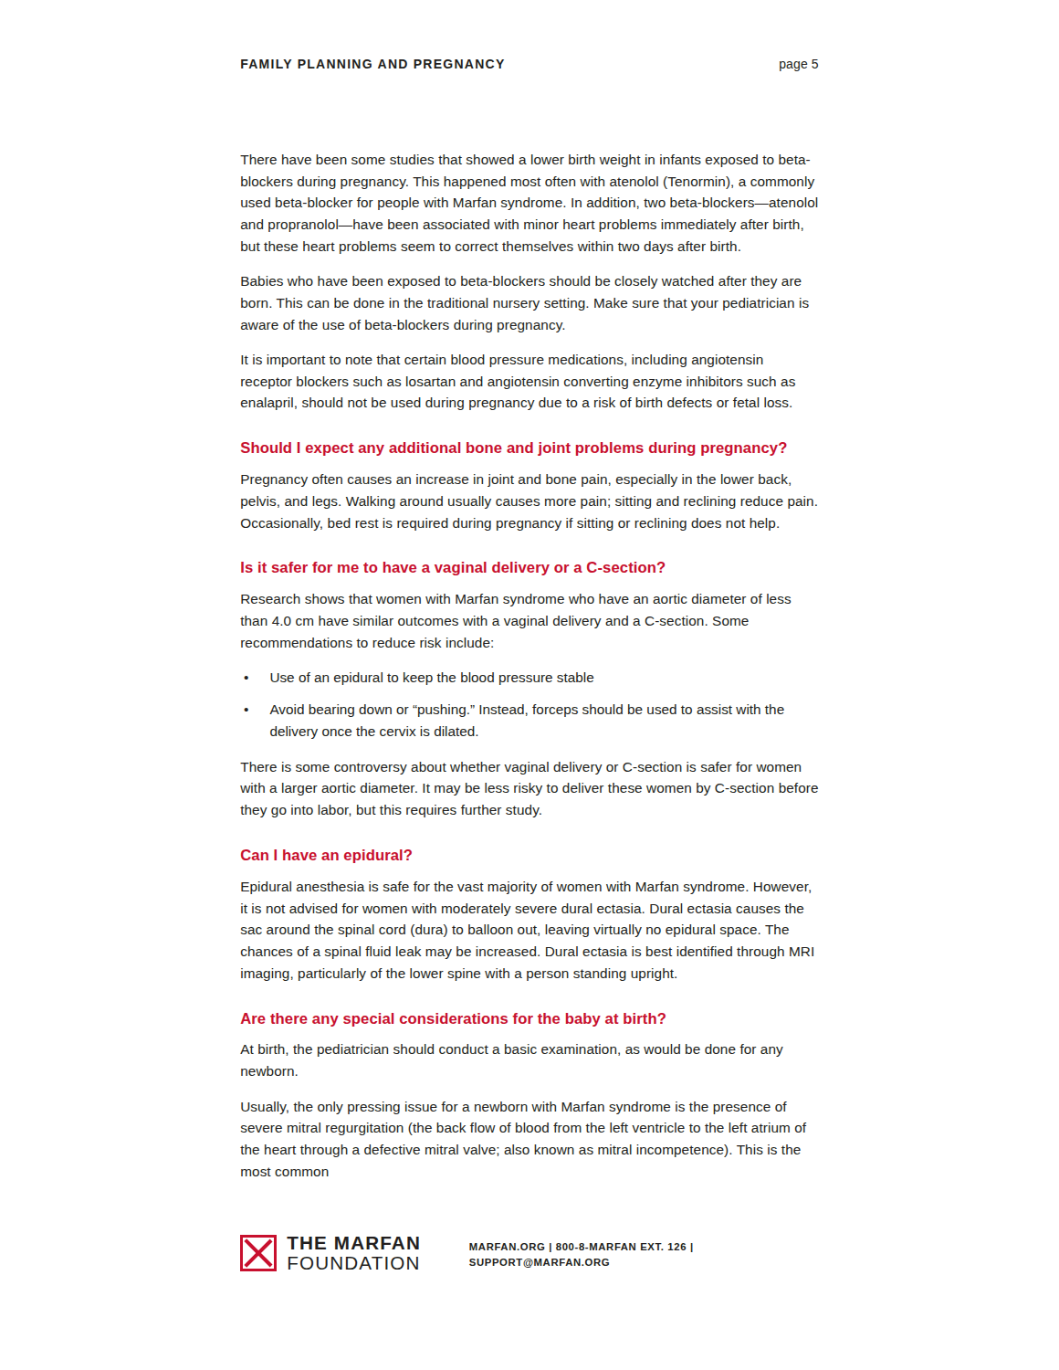Family Planning and Pregnancy
page 5
There have been some studies that showed a lower birth weight in infants exposed to beta-blockers during pregnancy. This happened most often with atenolol (Tenormin), a commonly used beta-blocker for people with Marfan syndrome. In addition, two beta-blockers—atenolol and propranolol—have been associated with minor heart problems immediately after birth, but these heart problems seem to correct themselves within two days after birth.
Babies who have been exposed to beta-blockers should be closely watched after they are born. This can be done in the traditional nursery setting. Make sure that your pediatrician is aware of the use of beta-blockers during pregnancy.
It is important to note that certain blood pressure medications, including angiotensin receptor blockers such as losartan and angiotensin converting enzyme inhibitors such as enalapril, should not be used during pregnancy due to a risk of birth defects or fetal loss.
Should I expect any additional bone and joint problems during pregnancy?
Pregnancy often causes an increase in joint and bone pain, especially in the lower back, pelvis, and legs. Walking around usually causes more pain; sitting and reclining reduce pain. Occasionally, bed rest is required during pregnancy if sitting or reclining does not help.
Is it safer for me to have a vaginal delivery or a C-section?
Research shows that women with Marfan syndrome who have an aortic diameter of less than 4.0 cm have similar outcomes with a vaginal delivery and a C-section. Some recommendations to reduce risk include:
Use of an epidural to keep the blood pressure stable
Avoid bearing down or “pushing.” Instead, forceps should be used to assist with the delivery once the cervix is dilated.
There is some controversy about whether vaginal delivery or C-section is safer for women with a larger aortic diameter. It may be less risky to deliver these women by C-section before they go into labor, but this requires further study.
Can I have an epidural?
Epidural anesthesia is safe for the vast majority of women with Marfan syndrome. However, it is not advised for women with moderately severe dural ectasia. Dural ectasia causes the sac around the spinal cord (dura) to balloon out, leaving virtually no epidural space. The chances of a spinal fluid leak may be increased. Dural ectasia is best identified through MRI imaging, particularly of the lower spine with a person standing upright.
Are there any special considerations for the baby at birth?
At birth, the pediatrician should conduct a basic examination, as would be done for any newborn.
Usually, the only pressing issue for a newborn with Marfan syndrome is the presence of severe mitral regurgitation (the back flow of blood from the left ventricle to the left atrium of the heart through a defective mitral valve; also known as mitral incompetence). This is the most common
THE MARFAN FOUNDATION
MARFAN.ORG | 800-8-MARFAN EXT. 126 | SUPPORT@MARFAN.ORG